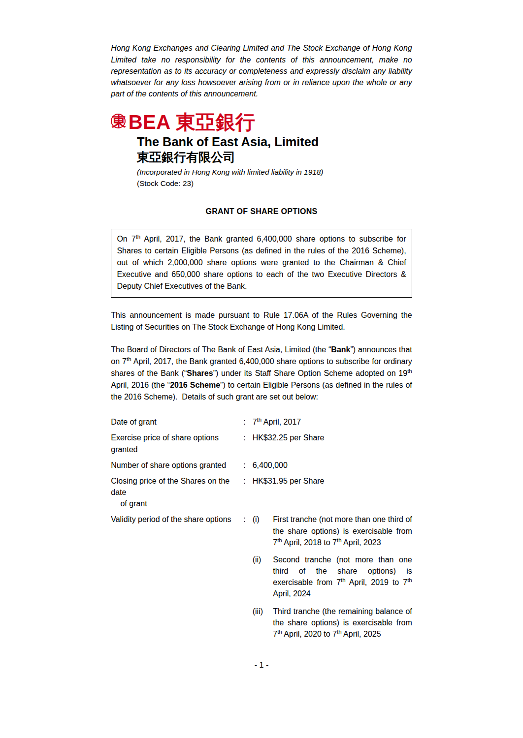Hong Kong Exchanges and Clearing Limited and The Stock Exchange of Hong Kong Limited take no responsibility for the contents of this announcement, make no representation as to its accuracy or completeness and expressly disclaim any liability whatsoever for any loss howsoever arising from or in reliance upon the whole or any part of the contents of this announcement.
東BEA 東亞銀行
The Bank of East Asia, Limited
東亞銀行有限公司
(Incorporated in Hong Kong with limited liability in 1918)
(Stock Code: 23)
GRANT OF SHARE OPTIONS
On 7th April, 2017, the Bank granted 6,400,000 share options to subscribe for Shares to certain Eligible Persons (as defined in the rules of the 2016 Scheme), out of which 2,000,000 share options were granted to the Chairman & Chief Executive and 650,000 share options to each of the two Executive Directors & Deputy Chief Executives of the Bank.
This announcement is made pursuant to Rule 17.06A of the Rules Governing the Listing of Securities on The Stock Exchange of Hong Kong Limited.
The Board of Directors of The Bank of East Asia, Limited (the “Bank”) announces that on 7th April, 2017, the Bank granted 6,400,000 share options to subscribe for ordinary shares of the Bank (“Shares”) under its Staff Share Option Scheme adopted on 19th April, 2016 (the “2016 Scheme”) to certain Eligible Persons (as defined in the rules of the 2016 Scheme). Details of such grant are set out below:
| Date of grant | : | 7 th April, 2017 |
| Exercise price of share options granted | : | HK$32.25 per Share |
| Number of share options granted | : | 6,400,000 |
| Closing price of the Shares on the date of grant | : | HK$31.95 per Share |
| Validity period of the share options | : | / (i) / First tranche (not more than one third of the share options) is exercisable from 7 th April, 2018 to 7 th April, 2023 / / (ii) / Second tranche (not more than one third of the share options) is exercisable from 7 th April, 2019 to 7 th April, 2024 / / (iii) / Third tranche (the remaining balance of the share options) is exercisable from 7 th April, 2020 to 7 th April, 2025 / |
- 1 -